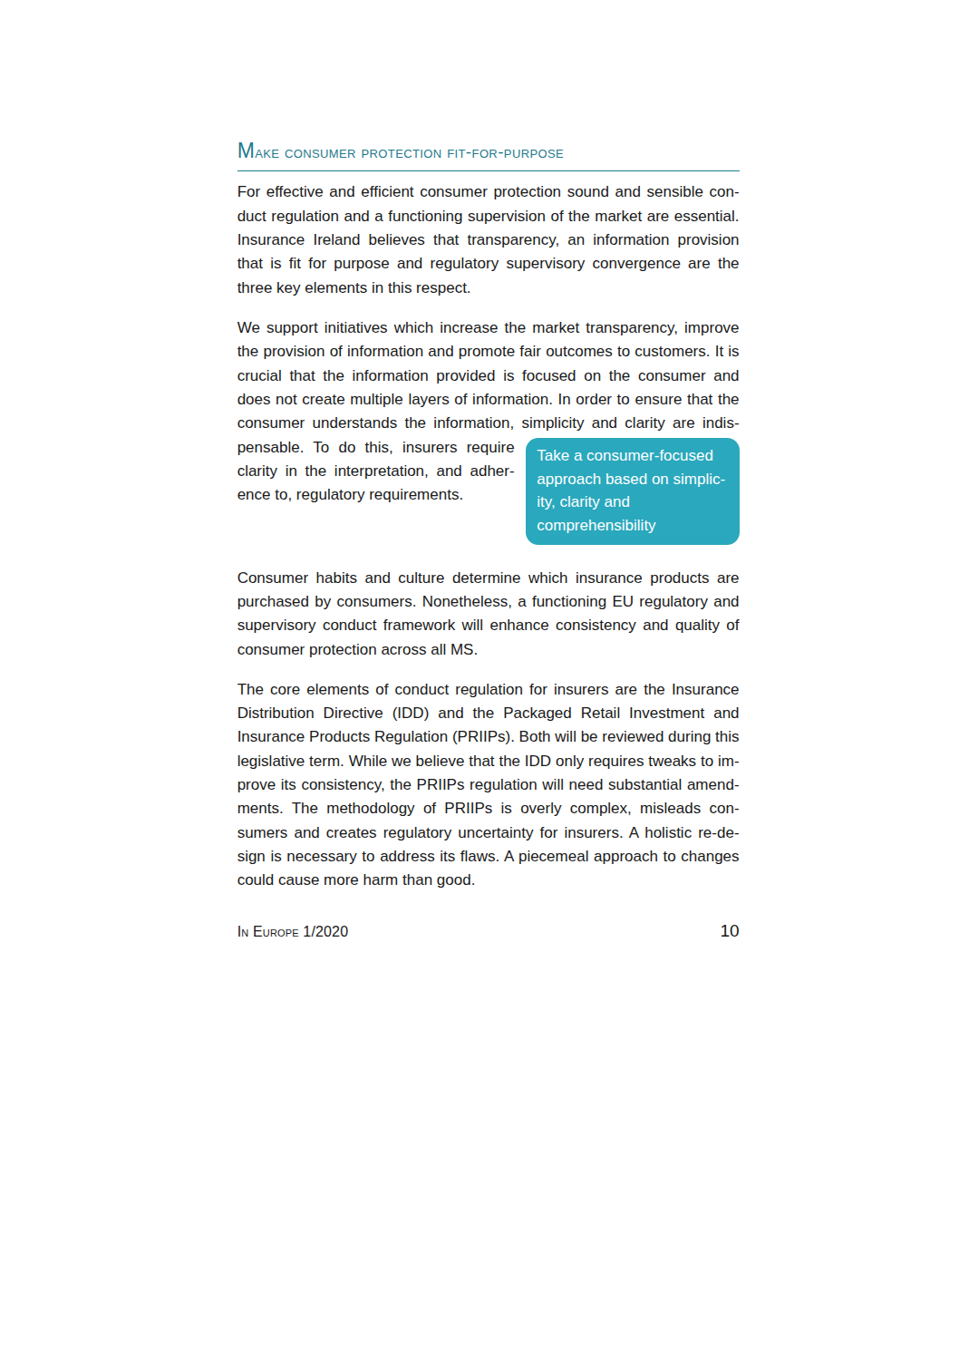Make consumer protection fit-for-purpose
For effective and efficient consumer protection sound and sensible conduct regulation and a functioning supervision of the market are essential. Insurance Ireland believes that transparency, an information provision that is fit for purpose and regulatory supervisory convergence are the three key elements in this respect.
We support initiatives which increase the market transparency, improve the provision of information and promote fair outcomes to customers. It is crucial that the information provided is focused on the consumer and does not create multiple layers of information. In order to ensure that the consumer understands the information, simplicityTake a consumer-focused approach based on simplicity, clarity and comprehensibility and clarity are indispensable. To do this, insurers require clarity in the interpretation, and adherence to, regulatory requirements.
Consumer habits and culture determine which insurance products are purchased by consumers. Nonetheless, a functioning EU regulatory and supervisory conduct framework will enhance consistency and quality of consumer protection across all MS.
The core elements of conduct regulation for insurers are the Insurance Distribution Directive (IDD) and the Packaged Retail Investment and Insurance Products Regulation (PRIIPs). Both will be reviewed during this legislative term. While we believe that the IDD only requires tweaks to improve its consistency, the PRIIPs regulation will need substantial amendments. The methodology of PRIIPs is overly complex, misleads consumers and creates regulatory uncertainty for insurers. A holistic re-design is necessary to address its flaws. A piecemeal approach to changes could cause more harm than good.
In Europe 1/2020
10